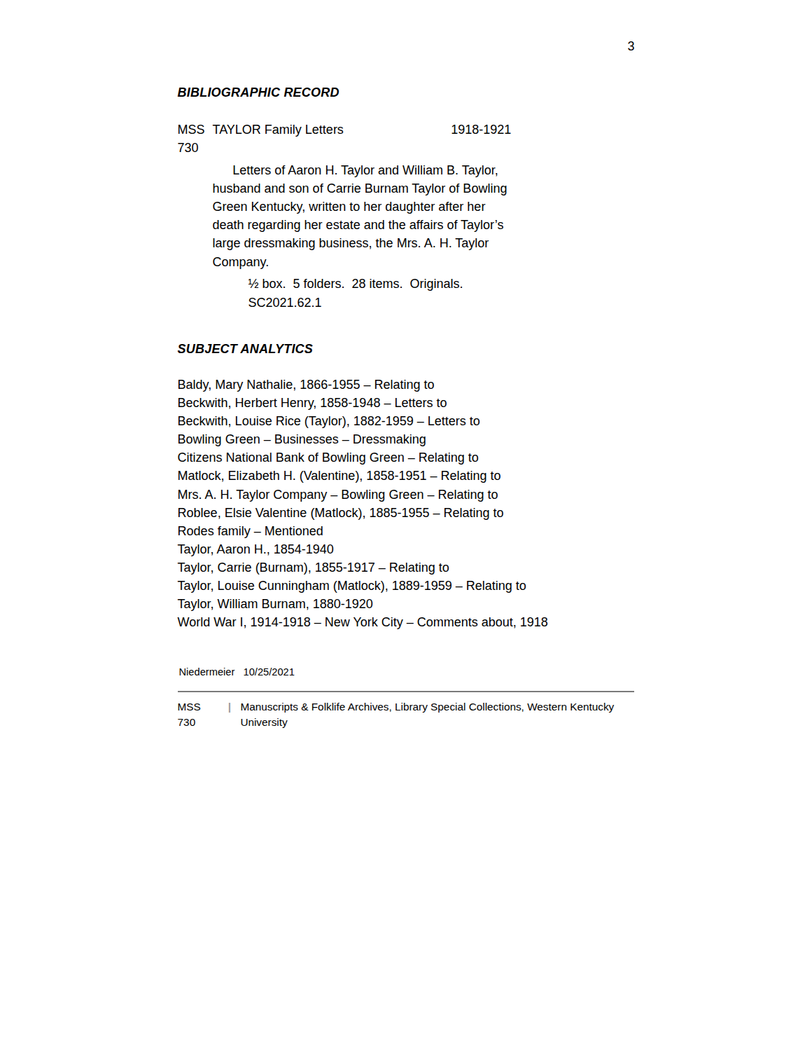3
BIBLIOGRAPHIC RECORD
MSS
730
TAYLOR Family Letters
1918-1921
Letters of Aaron H. Taylor and William B. Taylor, husband and son of Carrie Burnam Taylor of Bowling Green Kentucky, written to her daughter after her death regarding her estate and the affairs of Taylor’s large dressmaking business, the Mrs. A. H. Taylor Company.
½ box. 5 folders. 28 items. Originals.
SC2021.62.1
SUBJECT ANALYTICS
Baldy, Mary Nathalie, 1866-1955 – Relating to
Beckwith, Herbert Henry, 1858-1948 – Letters to
Beckwith, Louise Rice (Taylor), 1882-1959 – Letters to
Bowling Green – Businesses – Dressmaking
Citizens National Bank of Bowling Green – Relating to
Matlock, Elizabeth H. (Valentine), 1858-1951 – Relating to
Mrs. A. H. Taylor Company – Bowling Green – Relating to
Roblee, Elsie Valentine (Matlock), 1885-1955 – Relating to
Rodes family – Mentioned
Taylor, Aaron H., 1854-1940
Taylor, Carrie (Burnam), 1855-1917 – Relating to
Taylor, Louise Cunningham (Matlock), 1889-1959 – Relating to
Taylor, William Burnam, 1880-1920
World War I, 1914-1918 – New York City – Comments about, 1918
Niedermeier 10/25/2021
MSS 730 | Manuscripts & Folklife Archives, Library Special Collections, Western Kentucky University